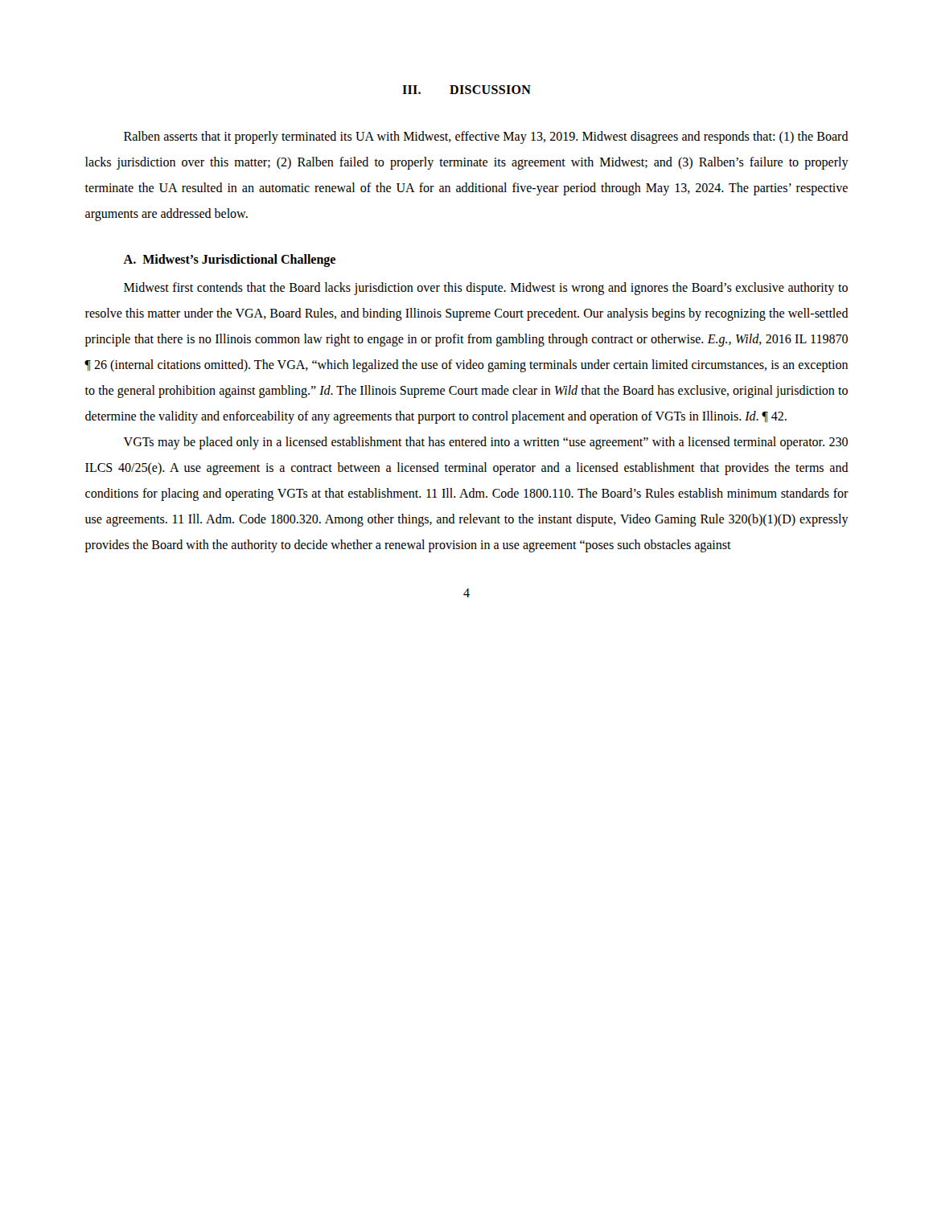III. DISCUSSION
Ralben asserts that it properly terminated its UA with Midwest, effective May 13, 2019. Midwest disagrees and responds that: (1) the Board lacks jurisdiction over this matter; (2) Ralben failed to properly terminate its agreement with Midwest; and (3) Ralben’s failure to properly terminate the UA resulted in an automatic renewal of the UA for an additional five-year period through May 13, 2024. The parties’ respective arguments are addressed below.
A. Midwest’s Jurisdictional Challenge
Midwest first contends that the Board lacks jurisdiction over this dispute. Midwest is wrong and ignores the Board’s exclusive authority to resolve this matter under the VGA, Board Rules, and binding Illinois Supreme Court precedent. Our analysis begins by recognizing the well-settled principle that there is no Illinois common law right to engage in or profit from gambling through contract or otherwise. E.g., Wild, 2016 IL 119870 ¶ 26 (internal citations omitted). The VGA, “which legalized the use of video gaming terminals under certain limited circumstances, is an exception to the general prohibition against gambling.” Id. The Illinois Supreme Court made clear in Wild that the Board has exclusive, original jurisdiction to determine the validity and enforceability of any agreements that purport to control placement and operation of VGTs in Illinois. Id. ¶ 42.
VGTs may be placed only in a licensed establishment that has entered into a written “use agreement” with a licensed terminal operator. 230 ILCS 40/25(e). A use agreement is a contract between a licensed terminal operator and a licensed establishment that provides the terms and conditions for placing and operating VGTs at that establishment. 11 Ill. Adm. Code 1800.110. The Board’s Rules establish minimum standards for use agreements. 11 Ill. Adm. Code 1800.320. Among other things, and relevant to the instant dispute, Video Gaming Rule 320(b)(1)(D) expressly provides the Board with the authority to decide whether a renewal provision in a use agreement “poses such obstacles against
4